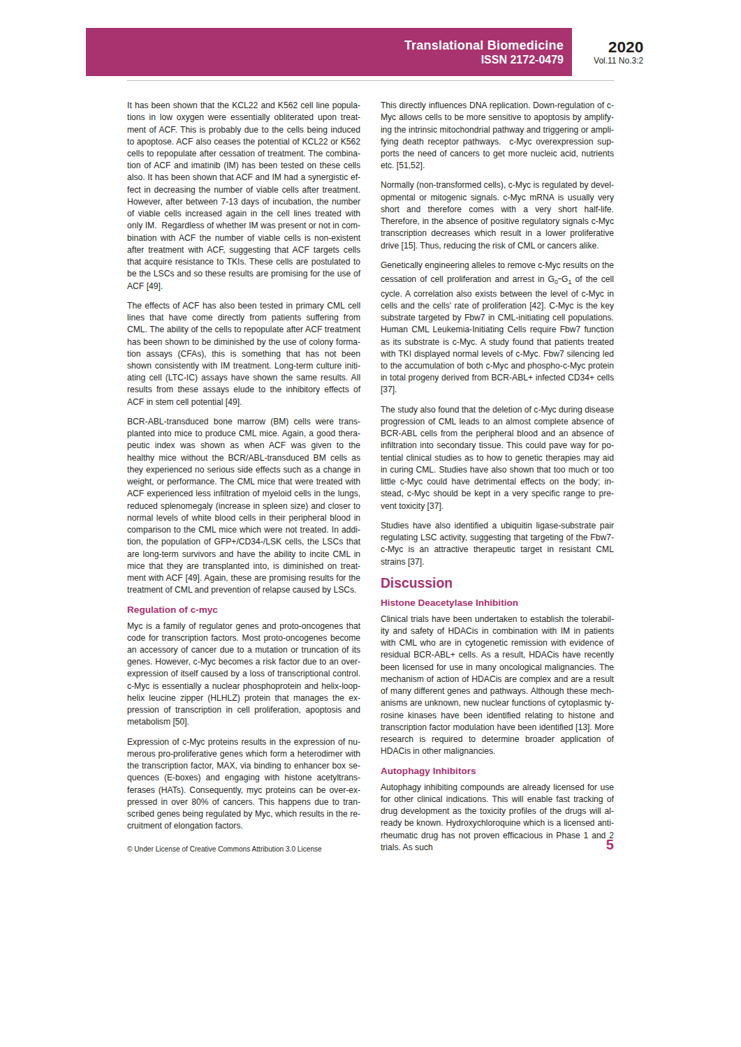Translational Biomedicine
ISSN 2172-0479
2020
Vol.11 No.3:2
It has been shown that the KCL22 and K562 cell line populations in low oxygen were essentially obliterated upon treatment of ACF. This is probably due to the cells being induced to apoptose. ACF also ceases the potential of KCL22 or K562 cells to repopulate after cessation of treatment. The combination of ACF and imatinib (IM) has been tested on these cells also. It has been shown that ACF and IM had a synergistic effect in decreasing the number of viable cells after treatment. However, after between 7-13 days of incubation, the number of viable cells increased again in the cell lines treated with only IM. Regardless of whether IM was present or not in combination with ACF the number of viable cells is non-existent after treatment with ACF, suggesting that ACF targets cells that acquire resistance to TKIs. These cells are postulated to be the LSCs and so these results are promising for the use of ACF [49].
The effects of ACF has also been tested in primary CML cell lines that have come directly from patients suffering from CML. The ability of the cells to repopulate after ACF treatment has been shown to be diminished by the use of colony formation assays (CFAs), this is something that has not been shown consistently with IM treatment. Long-term culture initiating cell (LTC-IC) assays have shown the same results. All results from these assays elude to the inhibitory effects of ACF in stem cell potential [49].
BCR-ABL-transduced bone marrow (BM) cells were transplanted into mice to produce CML mice. Again, a good therapeutic index was shown as when ACF was given to the healthy mice without the BCR/ABL-transduced BM cells as they experienced no serious side effects such as a change in weight, or performance. The CML mice that were treated with ACF experienced less infiltration of myeloid cells in the lungs, reduced splenomegaly (increase in spleen size) and closer to normal levels of white blood cells in their peripheral blood in comparison to the CML mice which were not treated. In addition, the population of GFP+/CD34-/LSK cells, the LSCs that are long-term survivors and have the ability to incite CML in mice that they are transplanted into, is diminished on treatment with ACF [49]. Again, these are promising results for the treatment of CML and prevention of relapse caused by LSCs.
Regulation of c-myc
Myc is a family of regulator genes and proto-oncogenes that code for transcription factors. Most proto-oncogenes become an accessory of cancer due to a mutation or truncation of its genes. However, c-Myc becomes a risk factor due to an over-expression of itself caused by a loss of transcriptional control. c-Myc is essentially a nuclear phosphoprotein and helix-loop-helix leucine zipper (HLHLZ) protein that manages the expression of transcription in cell proliferation, apoptosis and metabolism [50].
Expression of c-Myc proteins results in the expression of numerous pro-proliferative genes which form a heterodimer with the transcription factor, MAX, via binding to enhancer box sequences (E-boxes) and engaging with histone acetyltransferases (HATs). Consequently, myc proteins can be over-expressed in over 80% of cancers. This happens due to transcribed genes being regulated by Myc, which results in the recruitment of elongation factors.
This directly influences DNA replication. Down-regulation of c-Myc allows cells to be more sensitive to apoptosis by amplifying the intrinsic mitochondrial pathway and triggering or amplifying death receptor pathways. c-Myc overexpression supports the need of cancers to get more nucleic acid, nutrients etc. [51,52].
Normally (non-transformed cells), c-Myc is regulated by developmental or mitogenic signals. c-Myc mRNA is usually very short and therefore comes with a very short half-life. Therefore, in the absence of positive regulatory signals c-Myc transcription decreases which result in a lower proliferative drive [15]. Thus, reducing the risk of CML or cancers alike.
Genetically engineering alleles to remove c-Myc results on the cessation of cell proliferation and arrest in G0 G1 of the cell cycle. A correlation also exists between the level of c-Myc in cells and the cells' rate of proliferation [42]. C-Myc is the key substrate targeted by Fbw7 in CML-initiating cell populations. Human CML Leukemia-Initiating Cells require Fbw7 function as its substrate is c-Myc. A study found that patients treated with TKI displayed normal levels of c-Myc. Fbw7 silencing led to the accumulation of both c-Myc and phospho-c-Myc protein in total progeny derived from BCR-ABL+ infected CD34+ cells [37].
The study also found that the deletion of c-Myc during disease progression of CML leads to an almost complete absence of BCR-ABL cells from the peripheral blood and an absence of infiltration into secondary tissue. This could pave way for potential clinical studies as to how to genetic therapies may aid in curing CML. Studies have also shown that too much or too little c-Myc could have detrimental effects on the body; instead, c-Myc should be kept in a very specific range to prevent toxicity [37].
Studies have also identified a ubiquitin ligase-substrate pair regulating LSC activity, suggesting that targeting of the Fbw7-c-Myc is an attractive therapeutic target in resistant CML strains [37].
Discussion
Histone Deacetylase Inhibition
Clinical trials have been undertaken to establish the tolerability and safety of HDACis in combination with IM in patients with CML who are in cytogenetic remission with evidence of residual BCR-ABL+ cells. As a result, HDACis have recently been licensed for use in many oncological malignancies. The mechanism of action of HDACis are complex and are a result of many different genes and pathways. Although these mechanisms are unknown, new nuclear functions of cytoplasmic tyrosine kinases have been identified relating to histone and transcription factor modulation have been identified [13]. More research is required to determine broader application of HDACis in other malignancies.
Autophagy Inhibitors
Autophagy inhibiting compounds are already licensed for use for other clinical indications. This will enable fast tracking of drug development as the toxicity profiles of the drugs will already be known. Hydroxychloroquine which is a licensed anti-rheumatic drug has not proven efficacious in Phase 1 and 2 trials. As such
© Under License of Creative Commons Attribution 3.0 License
5